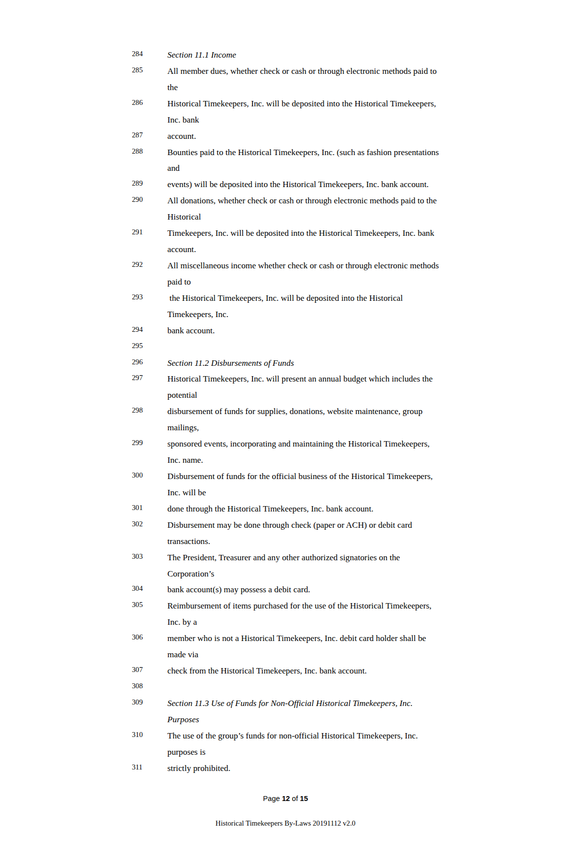Section 11.1 Income
All member dues, whether check or cash or through electronic methods paid to the
Historical Timekeepers, Inc. will be deposited into the Historical Timekeepers, Inc. bank
account.
Bounties paid to the Historical Timekeepers, Inc. (such as fashion presentations and
events) will be deposited into the Historical Timekeepers, Inc. bank account.
All donations, whether check or cash or through electronic methods paid to the Historical
Timekeepers, Inc. will be deposited into the Historical Timekeepers, Inc. bank account.
All miscellaneous income whether check or cash or through electronic methods paid to
the Historical Timekeepers, Inc. will be deposited into the Historical Timekeepers, Inc.
bank account.
Section 11.2 Disbursements of Funds
Historical Timekeepers, Inc. will present an annual budget which includes the potential
disbursement of funds for supplies, donations, website maintenance, group mailings,
sponsored events, incorporating and maintaining the Historical Timekeepers, Inc. name.
Disbursement of funds for the official business of the Historical Timekeepers, Inc. will be
done through the Historical Timekeepers, Inc. bank account.
Disbursement may be done through check (paper or ACH) or debit card transactions.
The President, Treasurer and any other authorized signatories on the Corporation’s
bank account(s) may possess a debit card.
Reimbursement of items purchased for the use of the Historical Timekeepers, Inc. by a
member who is not a Historical Timekeepers, Inc. debit card holder shall be made via
check from the Historical Timekeepers, Inc. bank account.
Section 11.3 Use of Funds for Non-Official Historical Timekeepers, Inc. Purposes
The use of the group’s funds for non-official Historical Timekeepers, Inc. purposes is
strictly prohibited.
Page 12 of 15
Historical Timekeepers By-Laws 20191112 v2.0